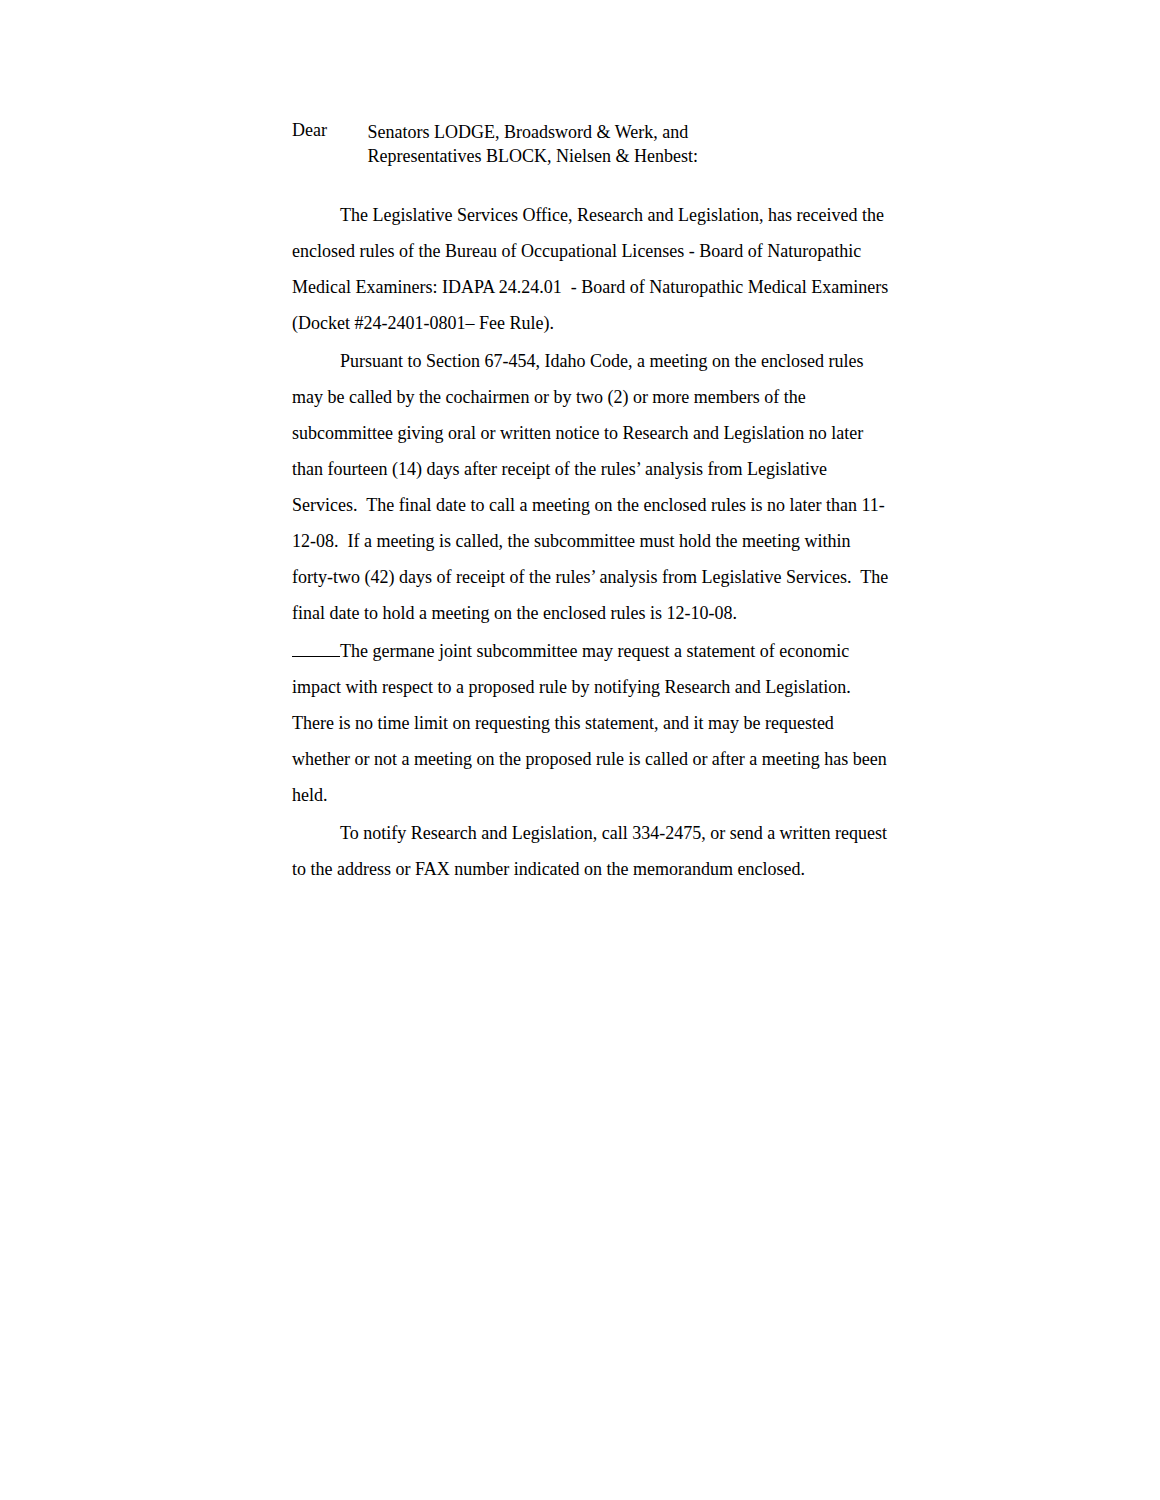Dear
Senators LODGE, Broadsword & Werk, and
Representatives BLOCK, Nielsen & Henbest:
The Legislative Services Office, Research and Legislation, has received the enclosed rules of the Bureau of Occupational Licenses - Board of Naturopathic Medical Examiners: IDAPA 24.24.01 - Board of Naturopathic Medical Examiners (Docket #24-2401-0801– Fee Rule).
Pursuant to Section 67-454, Idaho Code, a meeting on the enclosed rules may be called by the cochairmen or by two (2) or more members of the subcommittee giving oral or written notice to Research and Legislation no later than fourteen (14) days after receipt of the rules’ analysis from Legislative Services. The final date to call a meeting on the enclosed rules is no later than 11-12-08. If a meeting is called, the subcommittee must hold the meeting within forty-two (42) days of receipt of the rules’ analysis from Legislative Services. The final date to hold a meeting on the enclosed rules is 12-10-08.
The germane joint subcommittee may request a statement of economic impact with respect to a proposed rule by notifying Research and Legislation. There is no time limit on requesting this statement, and it may be requested whether or not a meeting on the proposed rule is called or after a meeting has been held.
To notify Research and Legislation, call 334-2475, or send a written request to the address or FAX number indicated on the memorandum enclosed.